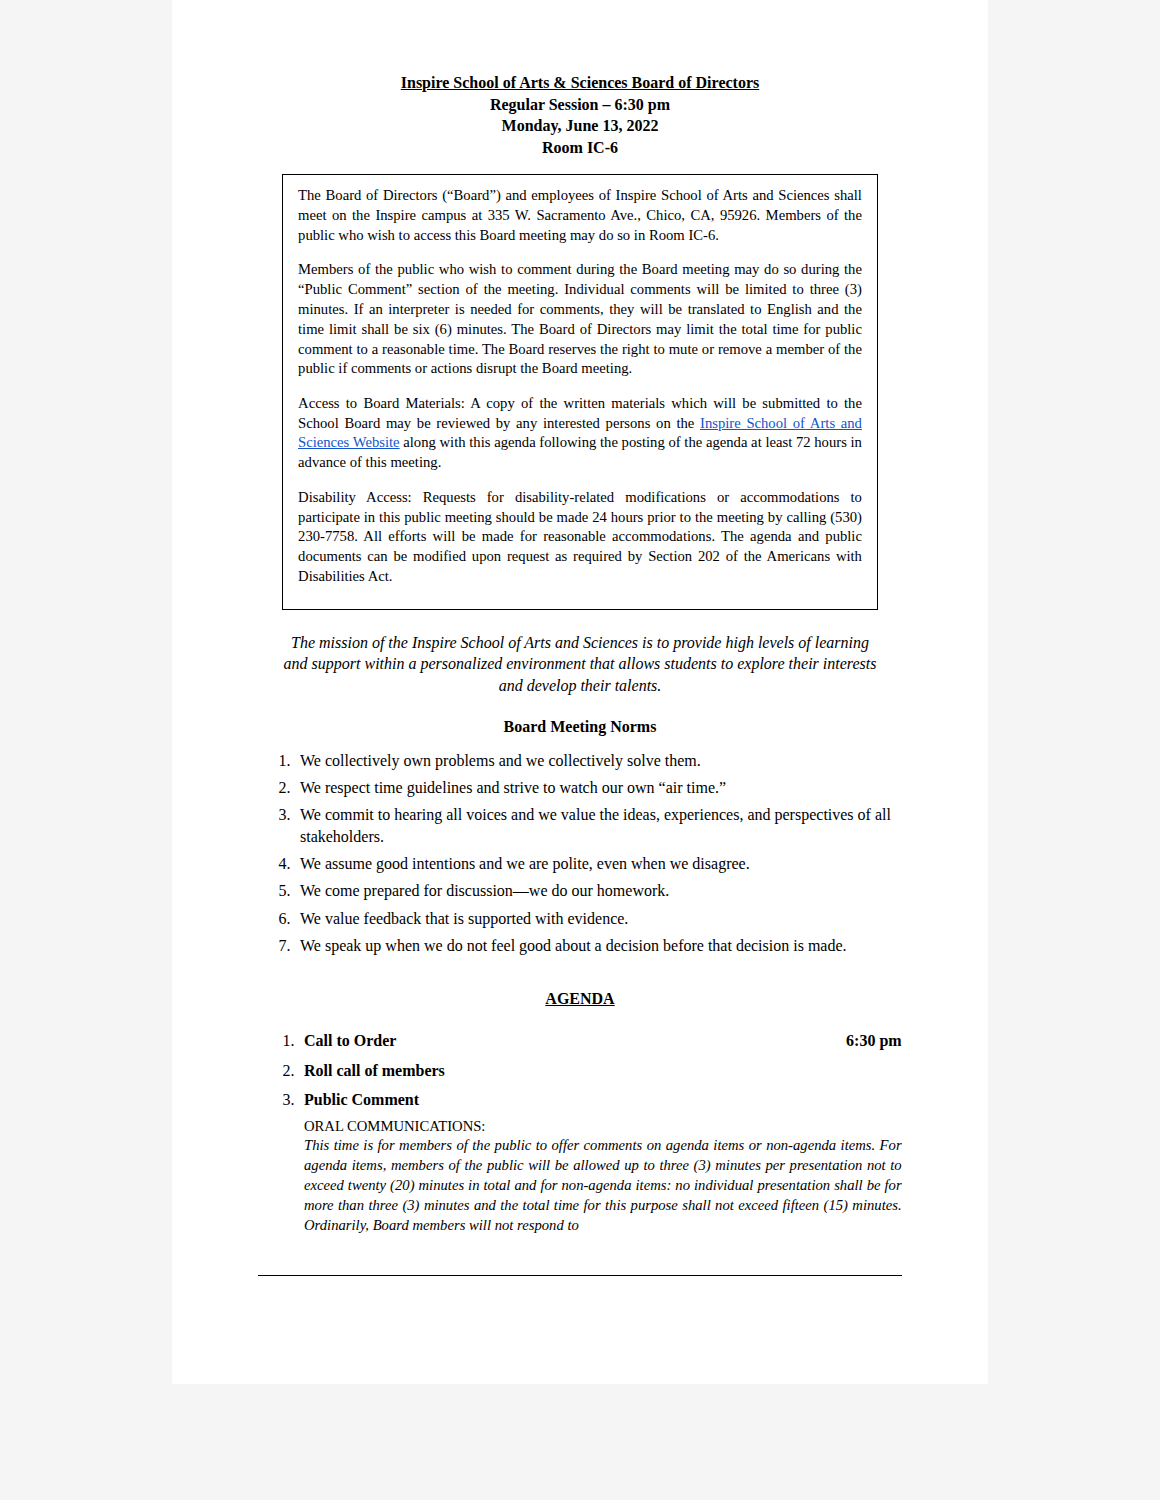Inspire School of Arts & Sciences Board of Directors Regular Session – 6:30 pm Monday, June 13, 2022 Room IC-6
The Board of Directors (“Board”) and employees of Inspire School of Arts and Sciences shall meet on the Inspire campus at 335 W. Sacramento Ave., Chico, CA, 95926. Members of the public who wish to access this Board meeting may do so in Room IC-6.
Members of the public who wish to comment during the Board meeting may do so during the “Public Comment” section of the meeting. Individual comments will be limited to three (3) minutes. If an interpreter is needed for comments, they will be translated to English and the time limit shall be six (6) minutes. The Board of Directors may limit the total time for public comment to a reasonable time. The Board reserves the right to mute or remove a member of the public if comments or actions disrupt the Board meeting.
Access to Board Materials: A copy of the written materials which will be submitted to the School Board may be reviewed by any interested persons on the Inspire School of Arts and Sciences Website along with this agenda following the posting of the agenda at least 72 hours in advance of this meeting.
Disability Access: Requests for disability-related modifications or accommodations to participate in this public meeting should be made 24 hours prior to the meeting by calling (530) 230-7758. All efforts will be made for reasonable accommodations. The agenda and public documents can be modified upon request as required by Section 202 of the Americans with Disabilities Act.
The mission of the Inspire School of Arts and Sciences is to provide high levels of learning and support within a personalized environment that allows students to explore their interests and develop their talents.
Board Meeting Norms
We collectively own problems and we collectively solve them.
We respect time guidelines and strive to watch our own “air time.”
We commit to hearing all voices and we value the ideas, experiences, and perspectives of all stakeholders.
We assume good intentions and we are polite, even when we disagree.
We come prepared for discussion—we do our homework.
We value feedback that is supported with evidence.
We speak up when we do not feel good about a decision before that decision is made.
AGENDA
Call to Order 6:30 pm
Roll call of members
Public Comment
ORAL COMMUNICATIONS: This time is for members of the public to offer comments on agenda items or non-agenda items. For agenda items, members of the public will be allowed up to three (3) minutes per presentation not to exceed twenty (20) minutes in total and for non-agenda items: no individual presentation shall be for more than three (3) minutes and the total time for this purpose shall not exceed fifteen (15) minutes. Ordinarily, Board members will not respond to